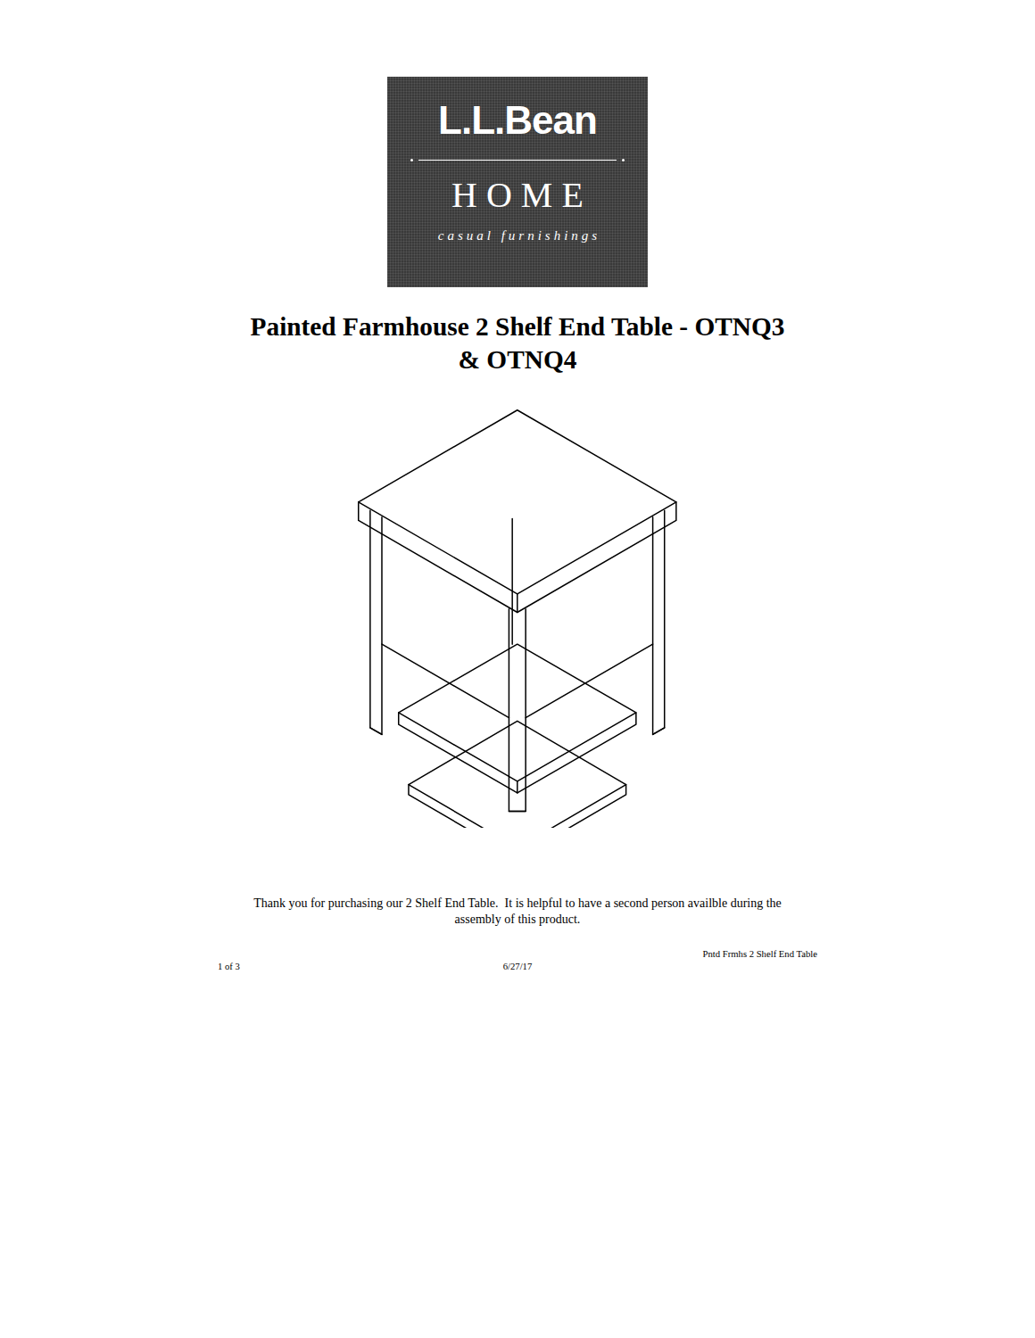L.L.Bean
HOME
casual furnishings
Painted Farmhouse 2 Shelf End Table - OTNQ3 & OTNQ4
Thank you for purchasing our 2 Shelf End Table. It is helpful to have a second person availble during the assembly of this product.
1 of 3 6/27/17 Pntd Frmhs 2 Shelf End Table